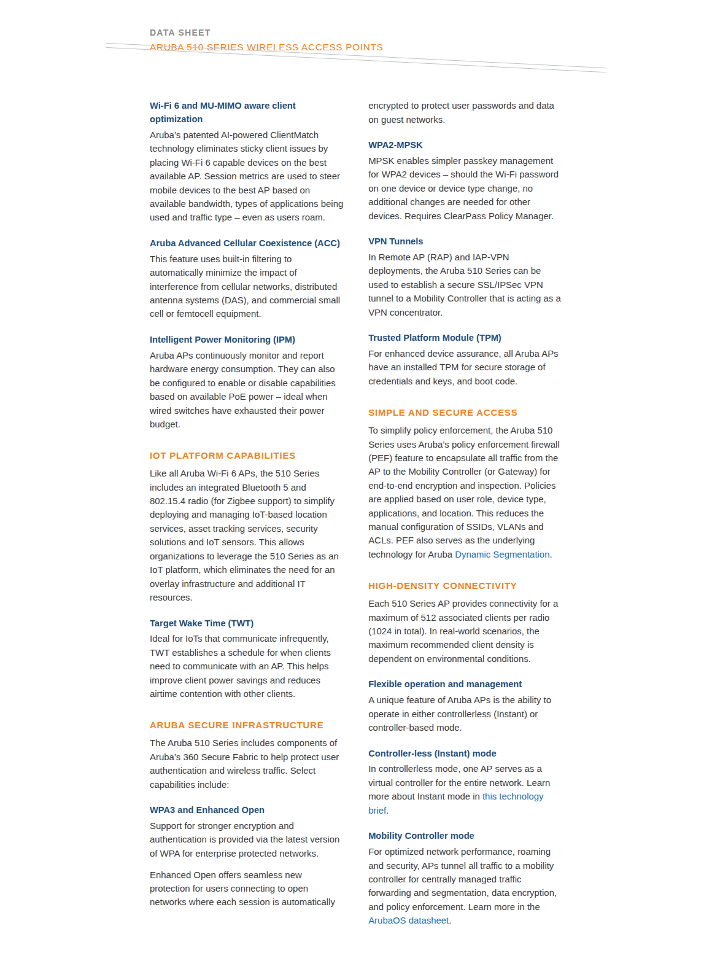Data Sheet
Aruba 510 Series Wireless Access Points
Wi-Fi 6 and MU-MIMO aware client optimization
Aruba’s patented AI-powered ClientMatch technology eliminates sticky client issues by placing Wi-Fi 6 capable devices on the best available AP. Session metrics are used to steer mobile devices to the best AP based on available bandwidth, types of applications being used and traffic type – even as users roam.
Aruba Advanced Cellular Coexistence (ACC)
This feature uses built-in filtering to automatically minimize the impact of interference from cellular networks, distributed antenna systems (DAS), and commercial small cell or femtocell equipment.
Intelligent Power Monitoring (IPM)
Aruba APs continuously monitor and report hardware energy consumption. They can also be configured to enable or disable capabilities based on available PoE power – ideal when wired switches have exhausted their power budget.
IoT Platform Capabilities
Like all Aruba Wi-Fi 6 APs, the 510 Series includes an integrated Bluetooth 5 and 802.15.4 radio (for Zigbee support) to simplify deploying and managing IoT-based location services, asset tracking services, security solutions and IoT sensors. This allows organizations to leverage the 510 Series as an IoT platform, which eliminates the need for an overlay infrastructure and additional IT resources.
Target Wake Time (TWT)
Ideal for IoTs that communicate infrequently, TWT establishes a schedule for when clients need to communicate with an AP. This helps improve client power savings and reduces airtime contention with other clients.
Aruba Secure Infrastructure
The Aruba 510 Series includes components of Aruba’s 360 Secure Fabric to help protect user authentication and wireless traffic. Select capabilities include:
WPA3 and Enhanced Open
Support for stronger encryption and authentication is provided via the latest version of WPA for enterprise protected networks.
Enhanced Open offers seamless new protection for users connecting to open networks where each session is automatically encrypted to protect user passwords and data on guest networks.
WPA2-MPSK
MPSK enables simpler passkey management for WPA2 devices – should the Wi-Fi password on one device or device type change, no additional changes are needed for other devices. Requires ClearPass Policy Manager.
VPN Tunnels
In Remote AP (RAP) and IAP-VPN deployments, the Aruba 510 Series can be used to establish a secure SSL/IPSec VPN tunnel to a Mobility Controller that is acting as a VPN concentrator.
Trusted Platform Module (TPM)
For enhanced device assurance, all Aruba APs have an installed TPM for secure storage of credentials and keys, and boot code.
Simple and Secure Access
To simplify policy enforcement, the Aruba 510 Series uses Aruba’s policy enforcement firewall (PEF) feature to encapsulate all traffic from the AP to the Mobility Controller (or Gateway) for end-to-end encryption and inspection. Policies are applied based on user role, device type, applications, and location. This reduces the manual configuration of SSIDs, VLANs and ACLs. PEF also serves as the underlying technology for Aruba Dynamic Segmentation.
High-Density Connectivity
Each 510 Series AP provides connectivity for a maximum of 512 associated clients per radio (1024 in total). In real-world scenarios, the maximum recommended client density is dependent on environmental conditions.
Flexible operation and management
A unique feature of Aruba APs is the ability to operate in either controllerless (Instant) or controller-based mode.
Controller-less (Instant) mode
In controllerless mode, one AP serves as a virtual controller for the entire network. Learn more about Instant mode in this technology brief.
Mobility Controller mode
For optimized network performance, roaming and security, APs tunnel all traffic to a mobility controller for centrally managed traffic forwarding and segmentation, data encryption, and policy enforcement. Learn more in the ArubaOS datasheet.